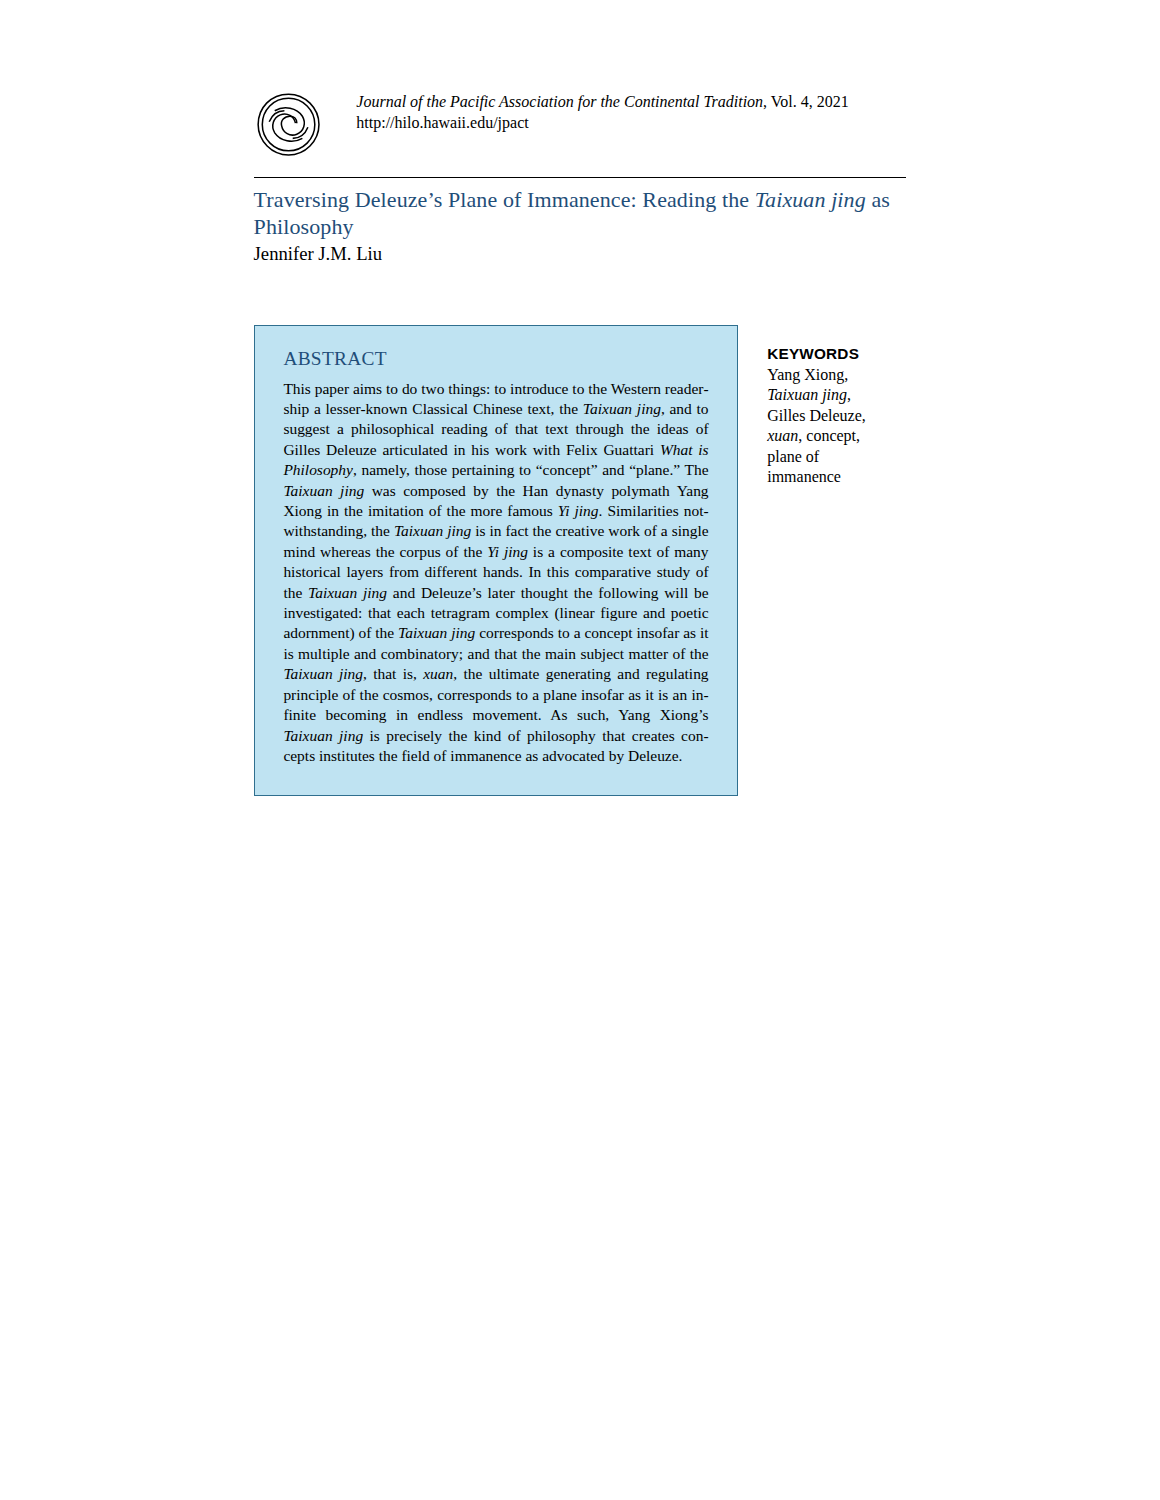Journal of the Pacific Association for the Continental Tradition, Vol. 4, 2021
http://hilo.hawaii.edu/jpact
Traversing Deleuze’s Plane of Immanence: Reading the Taixuan jing as Philosophy
Jennifer J.M. Liu
ABSTRACT
This paper aims to do two things: to introduce to the Western readership a lesser-known Classical Chinese text, the Taixuan jing, and to suggest a philosophical reading of that text through the ideas of Gilles Deleuze articulated in his work with Felix Guattari What is Philosophy, namely, those pertaining to “concept” and “plane.” The Taixuan jing was composed by the Han dynasty polymath Yang Xiong in the imitation of the more famous Yi jing. Similarities notwithstanding, the Taixuan jing is in fact the creative work of a single mind whereas the corpus of the Yi jing is a composite text of many historical layers from different hands. In this comparative study of the Taixuan jing and Deleuze’s later thought the following will be investigated: that each tetragram complex (linear figure and poetic adornment) of the Taixuan jing corresponds to a concept insofar as it is multiple and combinatory; and that the main subject matter of the Taixuan jing, that is, xuan, the ultimate generating and regulating principle of the cosmos, corresponds to a plane insofar as it is an infinite becoming in endless movement. As such, Yang Xiong’s Taixuan jing is precisely the kind of philosophy that creates concepts institutes the field of immanence as advocated by Deleuze.
KEYWORDS
Yang Xiong,
Taixuan jing,
Gilles Deleuze,
xuan, concept,
plane of
immanence